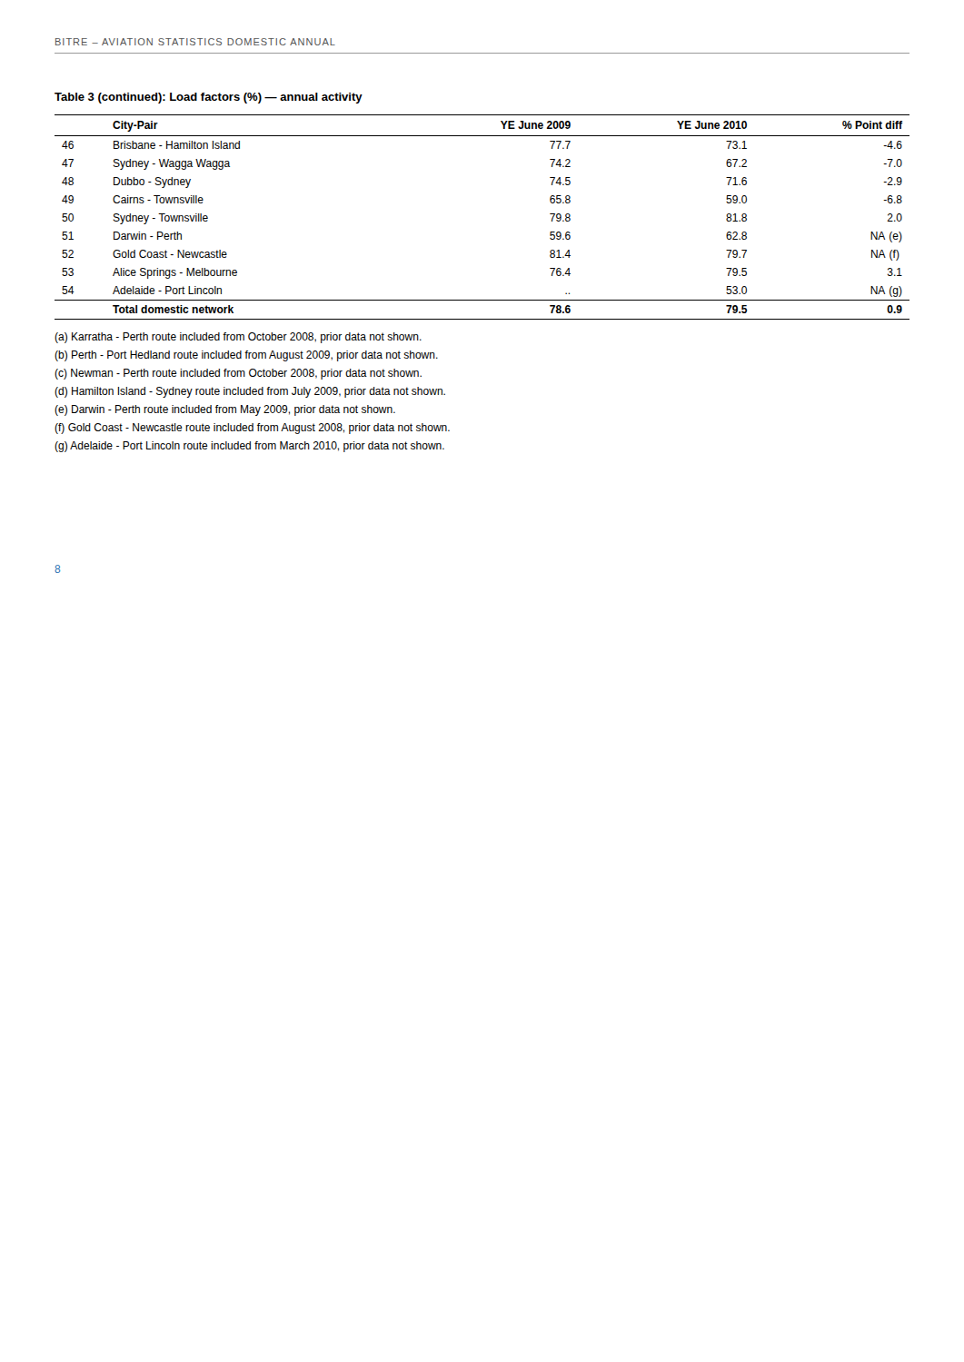BITRE – AVIATION STATISTICS DOMESTIC ANNUAL
Table 3 (continued): Load factors (%) — annual activity
| | City-Pair | YE June 2009 | YE June 2010 | % Point diff |
| --- | --- | --- | --- | --- |
| 46 | Brisbane - Hamilton Island | 77.7 | 73.1 | -4.6 |
| 47 | Sydney - Wagga Wagga | 74.2 | 67.2 | -7.0 |
| 48 | Dubbo - Sydney | 74.5 | 71.6 | -2.9 |
| 49 | Cairns - Townsville | 65.8 | 59.0 | -6.8 |
| 50 | Sydney - Townsville | 79.8 | 81.8 | 2.0 |
| 51 | Darwin - Perth | 59.6 | 62.8 | NA (e) |
| 52 | Gold Coast - Newcastle | 81.4 | 79.7 | NA (f) |
| 53 | Alice Springs - Melbourne | 76.4 | 79.5 | 3.1 |
| 54 | Adelaide - Port Lincoln | .. | 53.0 | NA (g) |
| | Total domestic network | 78.6 | 79.5 | 0.9 |
(a) Karratha - Perth route included from October 2008, prior data not shown.
(b) Perth - Port Hedland route included from August 2009, prior data not shown.
(c) Newman - Perth route included from October 2008, prior data not shown.
(d) Hamilton Island - Sydney route included from July 2009, prior data not shown.
(e) Darwin - Perth route included from May 2009, prior data not shown.
(f) Gold Coast - Newcastle route included from August 2008, prior data not shown.
(g) Adelaide - Port Lincoln route included from March 2010, prior data not shown.
8